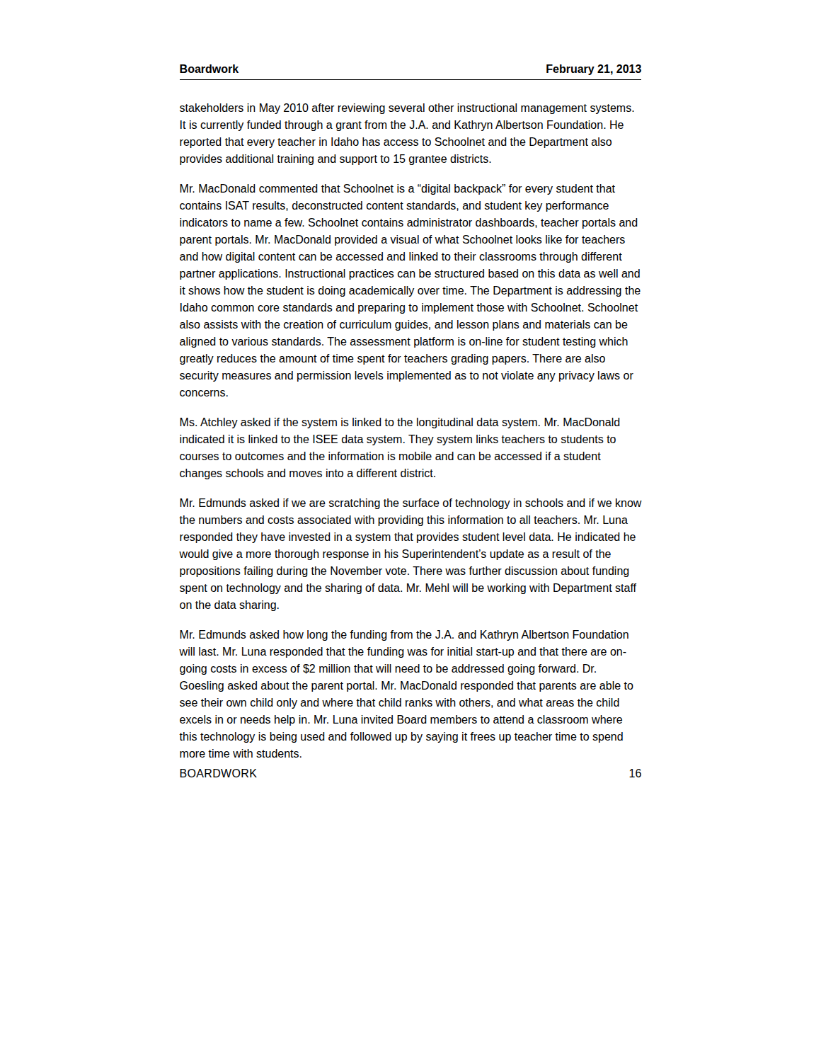Boardwork
February 21, 2013
stakeholders in May 2010 after reviewing several other instructional management systems. It is currently funded through a grant from the J.A. and Kathryn Albertson Foundation. He reported that every teacher in Idaho has access to Schoolnet and the Department also provides additional training and support to 15 grantee districts.
Mr. MacDonald commented that Schoolnet is a “digital backpack” for every student that contains ISAT results, deconstructed content standards, and student key performance indicators to name a few. Schoolnet contains administrator dashboards, teacher portals and parent portals. Mr. MacDonald provided a visual of what Schoolnet looks like for teachers and how digital content can be accessed and linked to their classrooms through different partner applications. Instructional practices can be structured based on this data as well and it shows how the student is doing academically over time. The Department is addressing the Idaho common core standards and preparing to implement those with Schoolnet. Schoolnet also assists with the creation of curriculum guides, and lesson plans and materials can be aligned to various standards. The assessment platform is on-line for student testing which greatly reduces the amount of time spent for teachers grading papers. There are also security measures and permission levels implemented as to not violate any privacy laws or concerns.
Ms. Atchley asked if the system is linked to the longitudinal data system. Mr. MacDonald indicated it is linked to the ISEE data system. They system links teachers to students to courses to outcomes and the information is mobile and can be accessed if a student changes schools and moves into a different district.
Mr. Edmunds asked if we are scratching the surface of technology in schools and if we know the numbers and costs associated with providing this information to all teachers. Mr. Luna responded they have invested in a system that provides student level data. He indicated he would give a more thorough response in his Superintendent’s update as a result of the propositions failing during the November vote. There was further discussion about funding spent on technology and the sharing of data. Mr. Mehl will be working with Department staff on the data sharing.
Mr. Edmunds asked how long the funding from the J.A. and Kathryn Albertson Foundation will last. Mr. Luna responded that the funding was for initial start-up and that there are on-going costs in excess of $2 million that will need to be addressed going forward. Dr. Goesling asked about the parent portal. Mr. MacDonald responded that parents are able to see their own child only and where that child ranks with others, and what areas the child excels in or needs help in. Mr. Luna invited Board members to attend a classroom where this technology is being used and followed up by saying it frees up teacher time to spend more time with students.
BOARDWORK
16